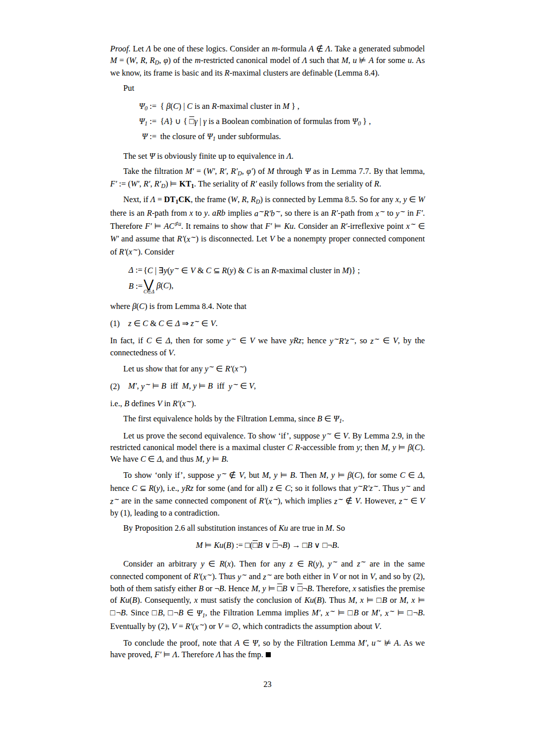Proof. Let Λ be one of these logics. Consider an m-formula A ∉ Λ. Take a generated submodel M = (W, R, RD, φ) of the m-restricted canonical model of Λ such that M, u ⊭ A for some u. As we know, its frame is basic and its R-maximal clusters are definable (Lemma 8.4).
Put
| Ψ 0 := | { β ( C ) / C is an R -maximal cluster in M } , |
| Ψ 1 := | { A } ∪ { □ γ / γ is a Boolean combination of formulas from Ψ 0 } , |
| Ψ := | the closure of Ψ 1 under subformulas. |
The set Ψ is obviously finite up to equivalence in Λ.
Take the filtration M′ = (W′, R′, R′D, φ′) of M through Ψ as in Lemma 7.7. By that lemma, F′ := (W′, R′, R′D) ⊨ KT1. The seriality of R′ easily follows from the seriality of R.
Next, if Λ = DT1 CK, the frame (W, R, RD) is connected by Lemma 8.5. So for any x, y ∈ W there is an R-path from x to y. aRb implies a∼R′b∼, so there is an R′-path from x∼ to y∼ in F′. Therefore F′ ⊨ AC♯u. It remains to show that F′ ⊨ Ku. Consider an R′-irreflexive point x∼ ∈ W′ and assume that R′(x∼) is disconnected. Let V be a nonempty proper connected component of R′(x∼). Consider
| Δ := | { C / ∃ y ( y ∼ ∈ V & C ⊆ R ( y ) & C is an R -maximal cluster in M )} ; |
| B := | ⋁ C ∈ Δ β ( C ), |
where β(C) is from Lemma 8.4. Note that
(1) z ∈ C & C ∈ Δ ⇒ z∼ ∈ V.
In fact, if C ∈ Δ, then for some y∼ ∈ V we have yRz; hence y∼R′z∼, so z∼ ∈ V, by the connectedness of V.
Let us show that for any y∼ ∈ R′(x∼)
(2) M′, y∼ ⊨ B iff M, y ⊨ B iff y∼ ∈ V,
i.e., B defines V in R′(x∼).
The first equivalence holds by the Filtration Lemma, since B ∈ Ψ1.
Let us prove the second equivalence. To show ‘if’, suppose y∼ ∈ V. By Lemma 2.9, in the restricted canonical model there is a maximal cluster C R-accessible from y; then M, y ⊨ β(C). We have C ∈ Δ, and thus M, y ⊨ B.
To show ‘only if’, suppose y∼ ∉ V, but M, y ⊨ B. Then M, y ⊨ β(C), for some C ∈ Δ, hence C ⊆ R(y), i.e., yRz for some (and for all) z ∈ C; so it follows that y∼R′z∼. Thus y∼ and z∼ are in the same connected component of R′(x∼), which implies z∼ ∉ V. However, z∼ ∈ V by (1), leading to a contradiction.
By Proposition 2.6 all substitution instances of Ku are true in M. So
M ⊨ Ku(B) := □(□B ∨ □¬B) → □B ∨ □¬B.
Consider an arbitrary y ∈ R(x). Then for any z ∈ R(y), y∼ and z∼ are in the same connected component of R′(x∼). Thus y∼ and z∼ are both either in V or not in V, and so by (2), both of them satisfy either B or ¬B. Hence M, y ⊨ □B ∨ □¬B. Therefore, x satisfies the premise of Ku(B). Consequently, x must satisfy the conclusion of Ku(B). Thus M, x ⊨ □B or M, x ⊨ □¬B. Since □B, □¬B ∈ Ψ1, the Filtration Lemma implies M′, x∼ ⊨ □B or M′, x∼ ⊨ □¬B. Eventually by (2), V = R′(x∼) or V = ∅, which contradicts the assumption about V.
To conclude the proof, note that A ∈ Ψ, so by the Filtration Lemma M′, u∼ ⊭ A. As we have proved, F′ ⊨ Λ. Therefore Λ has the fmp.
23